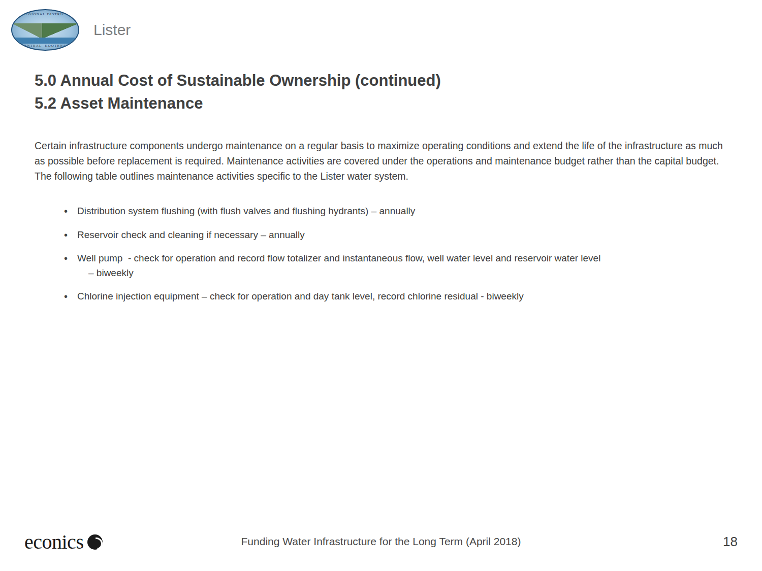REGIONAL DISTRICT
CENTRAL KOOTENAY
Lister
5.0 Annual Cost of Sustainable Ownership (continued)
5.2 Asset Maintenance
Certain infrastructure components undergo maintenance on a regular basis to maximize operating conditions and extend the life of the infrastructure as much as possible before replacement is required. Maintenance activities are covered under the operations and maintenance budget rather than the capital budget. The following table outlines maintenance activities specific to the Lister water system.
Distribution system flushing (with flush valves and flushing hydrants) – annually
Reservoir check and cleaning if necessary – annually
Well pump - check for operation and record flow totalizer and instantaneous flow, well water level and reservoir water level – biweekly
Chlorine injection equipment – check for operation and day tank level, record chlorine residual - biweekly
econics
Funding Water Infrastructure for the Long Term (April 2018)
18